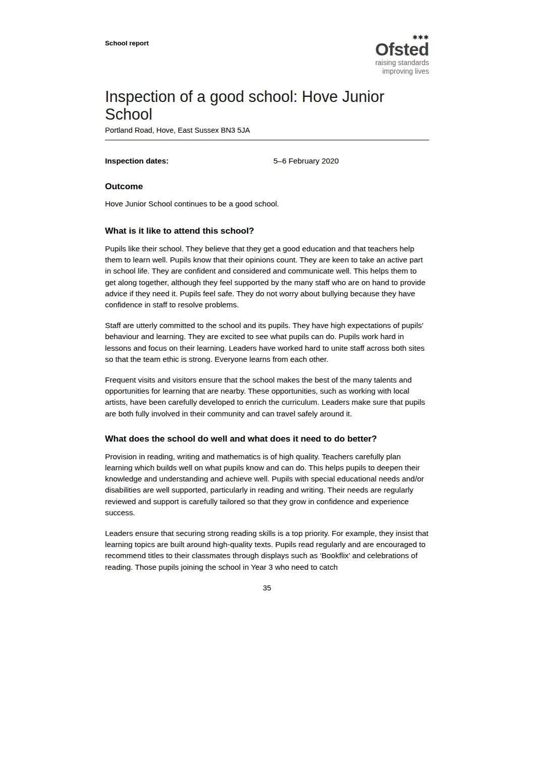School report
✱✱✱
Ofsted
raising standards
improving lives
Inspection of a good school: Hove Junior School
Portland Road, Hove, East Sussex BN3 5JA
Inspection dates:
5–6 February 2020
Outcome
Hove Junior School continues to be a good school.
What is it like to attend this school?
Pupils like their school. They believe that they get a good education and that teachers help them to learn well. Pupils know that their opinions count. They are keen to take an active part in school life. They are confident and considered and communicate well. This helps them to get along together, although they feel supported by the many staff who are on hand to provide advice if they need it. Pupils feel safe. They do not worry about bullying because they have confidence in staff to resolve problems.
Staff are utterly committed to the school and its pupils. They have high expectations of pupils’ behaviour and learning. They are excited to see what pupils can do. Pupils work hard in lessons and focus on their learning. Leaders have worked hard to unite staff across both sites so that the team ethic is strong. Everyone learns from each other.
Frequent visits and visitors ensure that the school makes the best of the many talents and opportunities for learning that are nearby. These opportunities, such as working with local artists, have been carefully developed to enrich the curriculum. Leaders make sure that pupils are both fully involved in their community and can travel safely around it.
What does the school do well and what does it need to do better?
Provision in reading, writing and mathematics is of high quality. Teachers carefully plan learning which builds well on what pupils know and can do. This helps pupils to deepen their knowledge and understanding and achieve well. Pupils with special educational needs and/or disabilities are well supported, particularly in reading and writing. Their needs are regularly reviewed and support is carefully tailored so that they grow in confidence and experience success.
Leaders ensure that securing strong reading skills is a top priority. For example, they insist that learning topics are built around high-quality texts. Pupils read regularly and are encouraged to recommend titles to their classmates through displays such as ‘Bookflix’ and celebrations of reading. Those pupils joining the school in Year 3 who need to catch
35